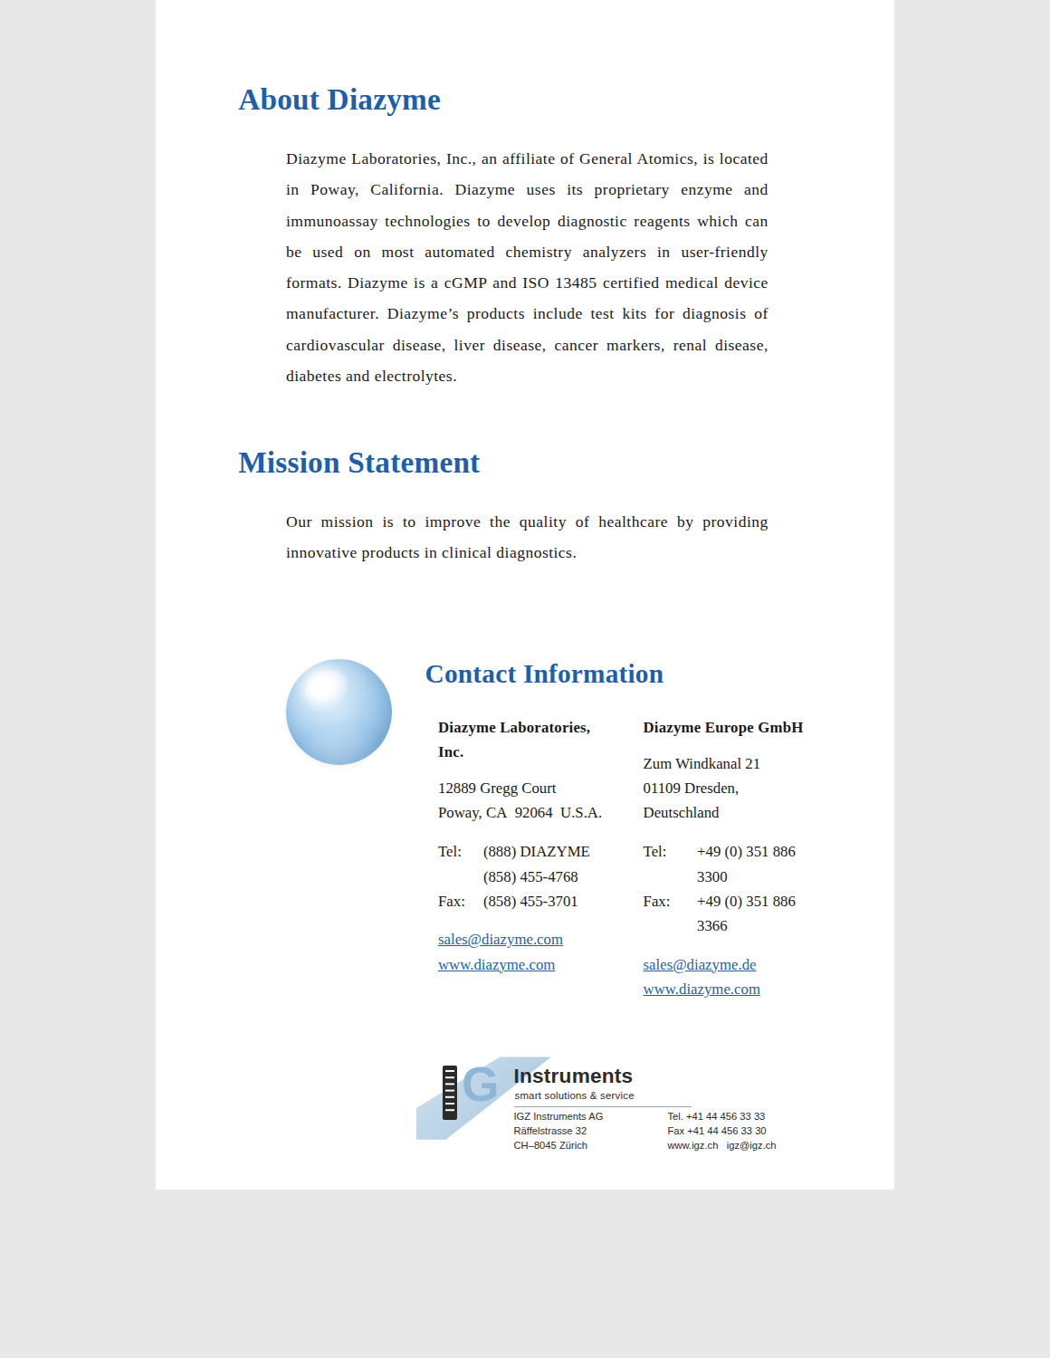About Diazyme
Diazyme Laboratories, Inc., an affiliate of General Atomics, is located in Poway, California. Diazyme uses its proprietary enzyme and immunoassay technologies to develop diagnostic reagents which can be used on most automated chemistry analyzers in user-friendly formats. Diazyme is a cGMP and ISO 13485 certified medical device manufacturer. Diazyme’s products include test kits for diagnosis of cardiovascular disease, liver disease, cancer markers, renal disease, diabetes and electrolytes.
Mission Statement
Our mission is to improve the quality of healthcare by providing innovative products in clinical diagnostics.
Contact Information
Diazyme Laboratories, Inc.
12889 Gregg Court
Poway, CA 92064 U.S.A.
Tel:(888) DIAZYME
(858) 455-4768
Fax:(858) 455-3701
sales@diazyme.com www.diazyme.com
Diazyme Europe GmbH
Zum Windkanal 21
01109 Dresden, Deutschland
Tel:+49 (0) 351 886 3300
Fax:+49 (0) 351 886 3366
sales@diazyme.de www.diazyme.com
G
Instruments
smart solutions & service
IGZ Instruments AG
Räffelstrasse 32
CH–8045 Zürich
Tel. +41 44 456 33 33
Fax +41 44 456 33 30
www.igz.ch igz@igz.ch